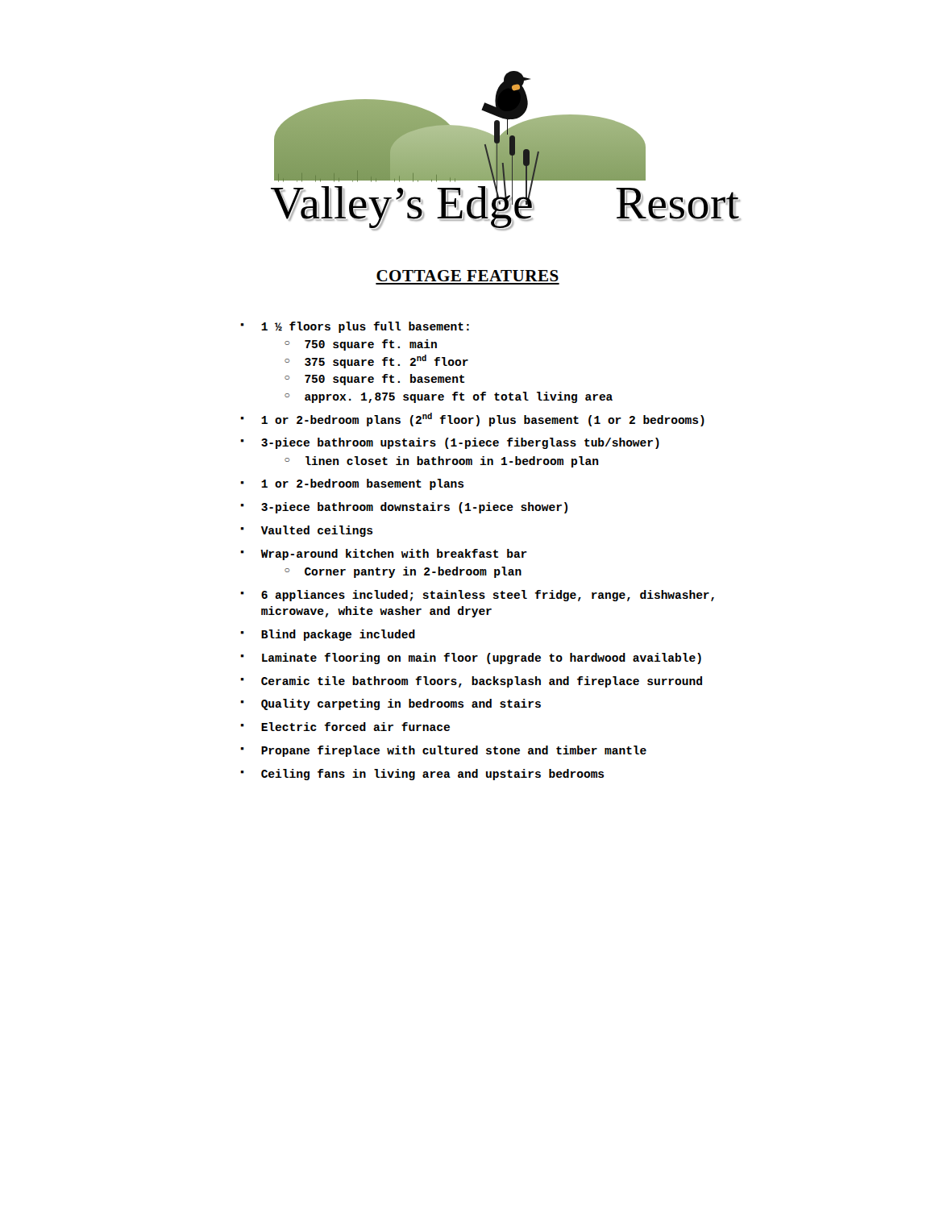Valley’s Edge Resort
COTTAGE FEATURES
1 ½ floors plus full basement:
750 square ft. main
375 square ft. 2nd floor
750 square ft. basement
approx. 1,875 square ft of total living area
1 or 2-bedroom plans (2nd floor) plus basement (1 or 2 bedrooms)
3-piece bathroom upstairs (1-piece fiberglass tub/shower)
linen closet in bathroom in 1-bedroom plan
1 or 2-bedroom basement plans
3-piece bathroom downstairs (1-piece shower)
Vaulted ceilings
Wrap-around kitchen with breakfast bar
Corner pantry in 2-bedroom plan
6 appliances included; stainless steel fridge, range, dishwasher, microwave, white washer and dryer
Blind package included
Laminate flooring on main floor (upgrade to hardwood available)
Ceramic tile bathroom floors, backsplash and fireplace surround
Quality carpeting in bedrooms and stairs
Electric forced air furnace
Propane fireplace with cultured stone and timber mantle
Ceiling fans in living area and upstairs bedrooms